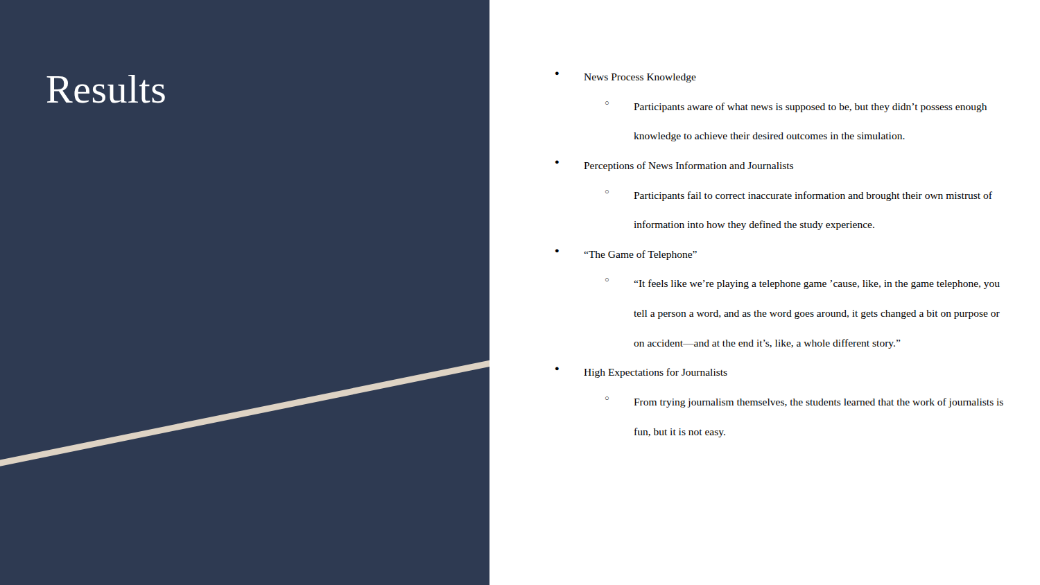Results
News Process Knowledge
Participants aware of what news is supposed to be, but they didn’t possess enough knowledge to achieve their desired outcomes in the simulation.
Perceptions of News Information and Journalists
Participants fail to correct inaccurate information and brought their own mistrust of information into how they defined the study experience.
“The Game of Telephone”
“It feels like we’re playing a telephone game ’cause, like, in the game telephone, you tell a person a word, and as the word goes around, it gets changed a bit on purpose or on accident—and at the end it’s, like, a whole different story.”
High Expectations for Journalists
From trying journalism themselves, the students learned that the work of journalists is fun, but it is not easy.